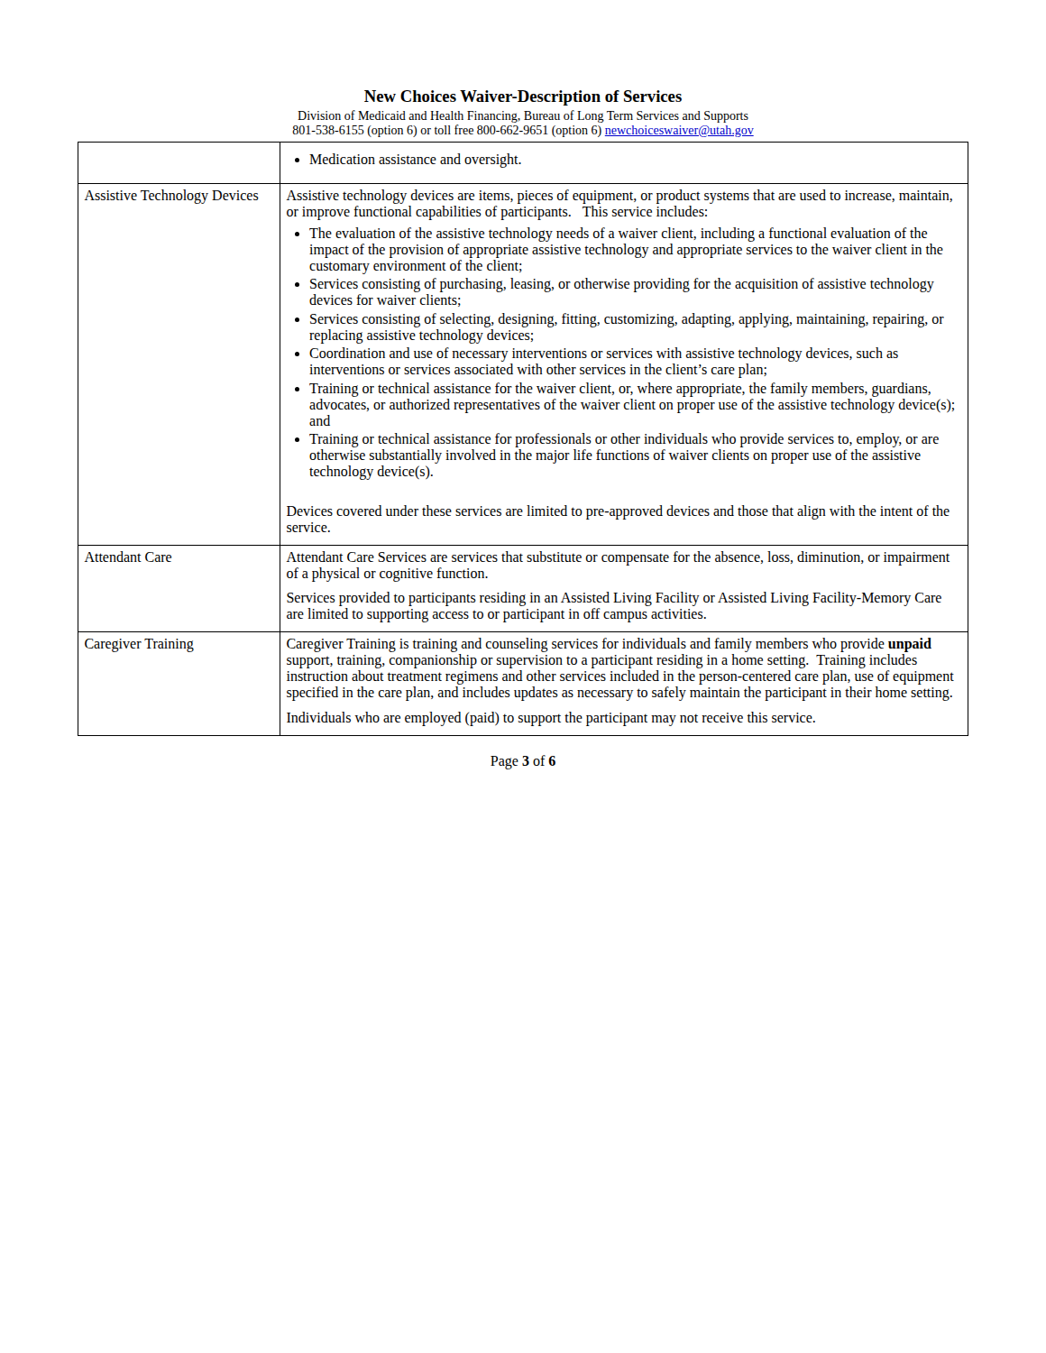New Choices Waiver-Description of Services
Division of Medicaid and Health Financing, Bureau of Long Term Services and Supports
801-538-6155 (option 6) or toll free 800-662-9651 (option 6) newchoiceswaiver@utah.gov
| | Medication assistance and oversight. |
| Assistive Technology Devices | Assistive technology devices are items, pieces of equipment, or product systems that are used to increase, maintain, or improve functional capabilities of participants. This service includes: The evaluation of the assistive technology needs of a waiver client, including a functional evaluation of the impact of the provision of appropriate assistive technology and appropriate services to the waiver client in the customary environment of the client; Services consisting of purchasing, leasing, or otherwise providing for the acquisition of assistive technology devices for waiver clients; Services consisting of selecting, designing, fitting, customizing, adapting, applying, maintaining, repairing, or replacing assistive technology devices; Coordination and use of necessary interventions or services with assistive technology devices, such as interventions or services associated with other services in the client’s care plan; Training or technical assistance for the waiver client, or, where appropriate, the family members, guardians, advocates, or authorized representatives of the waiver client on proper use of the assistive technology device(s); and Training or technical assistance for professionals or other individuals who provide services to, employ, or are otherwise substantially involved in the major life functions of waiver clients on proper use of the assistive technology device(s). Devices covered under these services are limited to pre-approved devices and those that align with the intent of the service. |
| Attendant Care | Attendant Care Services are services that substitute or compensate for the absence, loss, diminution, or impairment of a physical or cognitive function. Services provided to participants residing in an Assisted Living Facility or Assisted Living Facility-Memory Care are limited to supporting access to or participant in off campus activities. |
| Caregiver Training | Caregiver Training is training and counseling services for individuals and family members who provide unpaid support, training, companionship or supervision to a participant residing in a home setting. Training includes instruction about treatment regimens and other services included in the person-centered care plan, use of equipment specified in the care plan, and includes updates as necessary to safely maintain the participant in their home setting. Individuals who are employed (paid) to support the participant may not receive this service. |
Page 3 of 6